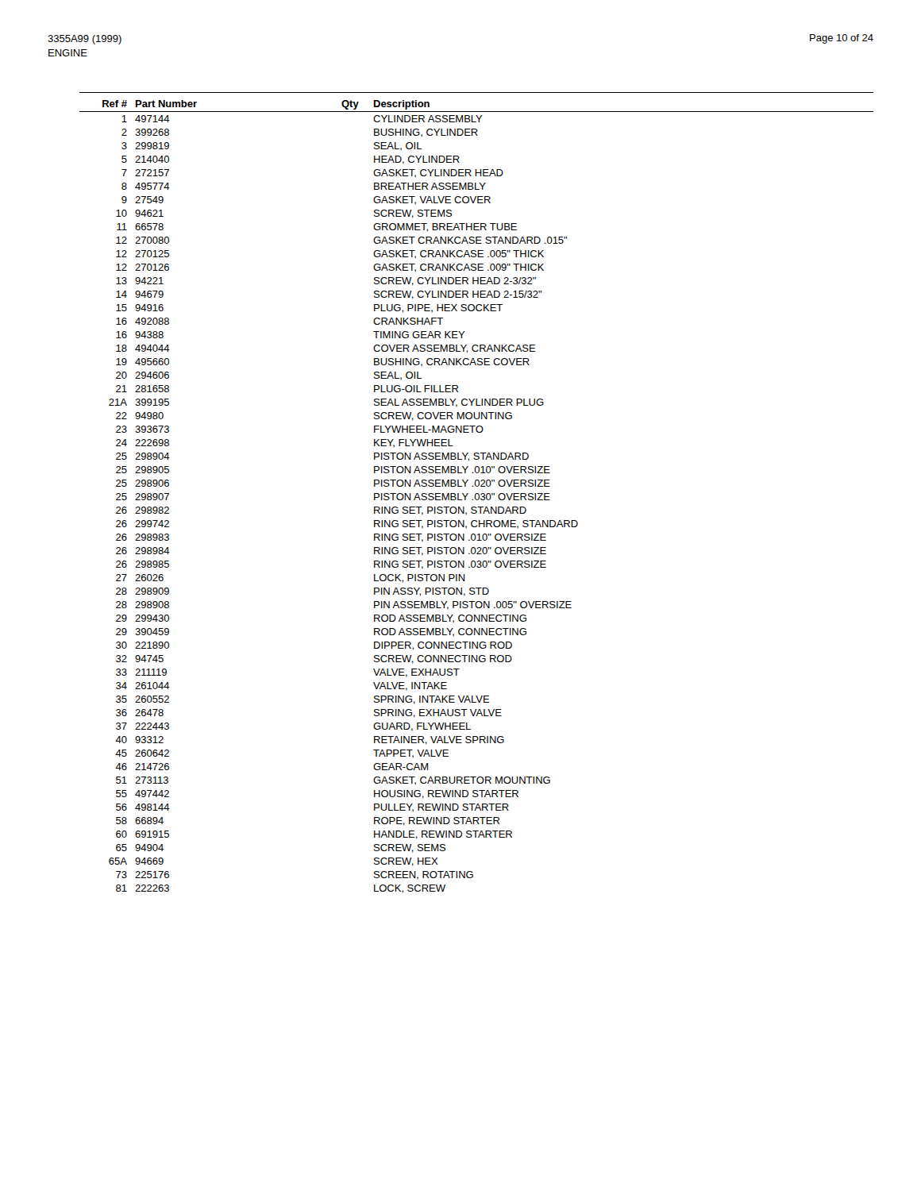3355A99 (1999)
ENGINE
Page 10 of 24
| Ref # | Part Number | Qty | Description |
| --- | --- | --- | --- |
| 1 | 497144 | | CYLINDER ASSEMBLY |
| 2 | 399268 | | BUSHING, CYLINDER |
| 3 | 299819 | | SEAL, OIL |
| 5 | 214040 | | HEAD, CYLINDER |
| 7 | 272157 | | GASKET, CYLINDER HEAD |
| 8 | 495774 | | BREATHER ASSEMBLY |
| 9 | 27549 | | GASKET, VALVE COVER |
| 10 | 94621 | | SCREW, STEMS |
| 11 | 66578 | | GROMMET, BREATHER TUBE |
| 12 | 270080 | | GASKET CRANKCASE STANDARD .015" |
| 12 | 270125 | | GASKET, CRANKCASE .005" THICK |
| 12 | 270126 | | GASKET, CRANKCASE .009" THICK |
| 13 | 94221 | | SCREW, CYLINDER HEAD 2-3/32" |
| 14 | 94679 | | SCREW, CYLINDER HEAD 2-15/32" |
| 15 | 94916 | | PLUG, PIPE, HEX SOCKET |
| 16 | 492088 | | CRANKSHAFT |
| 16 | 94388 | | TIMING GEAR KEY |
| 18 | 494044 | | COVER ASSEMBLY, CRANKCASE |
| 19 | 495660 | | BUSHING, CRANKCASE COVER |
| 20 | 294606 | | SEAL, OIL |
| 21 | 281658 | | PLUG-OIL FILLER |
| 21A | 399195 | | SEAL ASSEMBLY, CYLINDER PLUG |
| 22 | 94980 | | SCREW, COVER MOUNTING |
| 23 | 393673 | | FLYWHEEL-MAGNETO |
| 24 | 222698 | | KEY, FLYWHEEL |
| 25 | 298904 | | PISTON ASSEMBLY, STANDARD |
| 25 | 298905 | | PISTON ASSEMBLY .010" OVERSIZE |
| 25 | 298906 | | PISTON ASSEMBLY .020" OVERSIZE |
| 25 | 298907 | | PISTON ASSEMBLY .030" OVERSIZE |
| 26 | 298982 | | RING SET, PISTON, STANDARD |
| 26 | 299742 | | RING SET, PISTON, CHROME, STANDARD |
| 26 | 298983 | | RING SET, PISTON .010" OVERSIZE |
| 26 | 298984 | | RING SET, PISTON .020" OVERSIZE |
| 26 | 298985 | | RING SET, PISTON .030" OVERSIZE |
| 27 | 26026 | | LOCK, PISTON PIN |
| 28 | 298909 | | PIN ASSY, PISTON, STD |
| 28 | 298908 | | PIN ASSEMBLY, PISTON .005" OVERSIZE |
| 29 | 299430 | | ROD ASSEMBLY, CONNECTING |
| 29 | 390459 | | ROD ASSEMBLY, CONNECTING |
| 30 | 221890 | | DIPPER, CONNECTING ROD |
| 32 | 94745 | | SCREW, CONNECTING ROD |
| 33 | 211119 | | VALVE, EXHAUST |
| 34 | 261044 | | VALVE, INTAKE |
| 35 | 260552 | | SPRING, INTAKE VALVE |
| 36 | 26478 | | SPRING, EXHAUST VALVE |
| 37 | 222443 | | GUARD, FLYWHEEL |
| 40 | 93312 | | RETAINER, VALVE SPRING |
| 45 | 260642 | | TAPPET, VALVE |
| 46 | 214726 | | GEAR-CAM |
| 51 | 273113 | | GASKET, CARBURETOR MOUNTING |
| 55 | 497442 | | HOUSING, REWIND STARTER |
| 56 | 498144 | | PULLEY, REWIND STARTER |
| 58 | 66894 | | ROPE, REWIND STARTER |
| 60 | 691915 | | HANDLE, REWIND STARTER |
| 65 | 94904 | | SCREW, SEMS |
| 65A | 94669 | | SCREW, HEX |
| 73 | 225176 | | SCREEN, ROTATING |
| 81 | 222263 | | LOCK, SCREW |